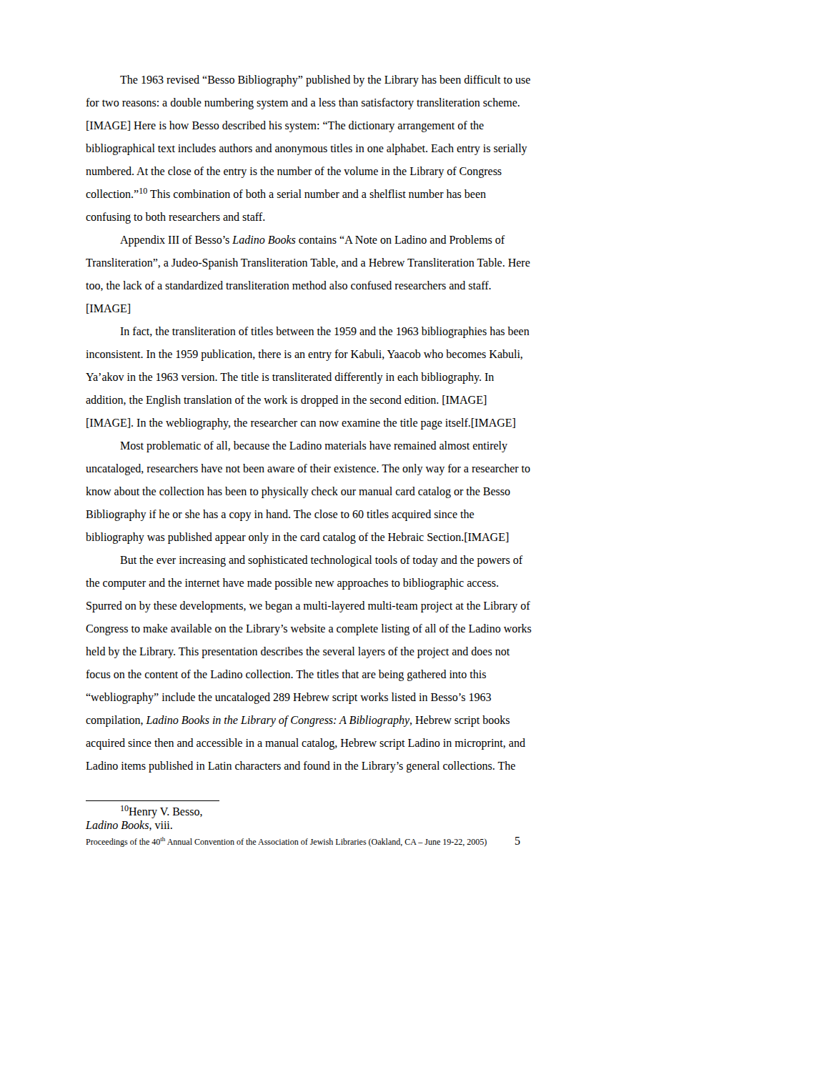The 1963 revised “Besso Bibliography” published by the Library has been difficult to use for two reasons: a double numbering system and a less than satisfactory transliteration scheme. [IMAGE] Here is how Besso described his system: “The dictionary arrangement of the bibliographical text includes authors and anonymous titles in one alphabet. Each entry is serially numbered. At the close of the entry is the number of the volume in the Library of Congress collection.”10 This combination of both a serial number and a shelflist number has been confusing to both researchers and staff.
Appendix III of Besso’s Ladino Books contains “A Note on Ladino and Problems of Transliteration”, a Judeo-Spanish Transliteration Table, and a Hebrew Transliteration Table. Here too, the lack of a standardized transliteration method also confused researchers and staff. [IMAGE]
In fact, the transliteration of titles between the 1959 and the 1963 bibliographies has been inconsistent. In the 1959 publication, there is an entry for Kabuli, Yaacob who becomes Kabuli, Ya’akov in the 1963 version. The title is transliterated differently in each bibliography. In addition, the English translation of the work is dropped in the second edition. [IMAGE] [IMAGE]. In the webliography, the researcher can now examine the title page itself.[IMAGE]
Most problematic of all, because the Ladino materials have remained almost entirely uncataloged, researchers have not been aware of their existence. The only way for a researcher to know about the collection has been to physically check our manual card catalog or the Besso Bibliography if he or she has a copy in hand. The close to 60 titles acquired since the bibliography was published appear only in the card catalog of the Hebraic Section.[IMAGE]
But the ever increasing and sophisticated technological tools of today and the powers of the computer and the internet have made possible new approaches to bibliographic access. Spurred on by these developments, we began a multi-layered multi-team project at the Library of Congress to make available on the Library’s website a complete listing of all of the Ladino works held by the Library. This presentation describes the several layers of the project and does not focus on the content of the Ladino collection. The titles that are being gathered into this “webliography” include the uncataloged 289 Hebrew script works listed in Besso’s 1963 compilation, Ladino Books in the Library of Congress: A Bibliography, Hebrew script books acquired since then and accessible in a manual catalog, Hebrew script Ladino in microprint, and Ladino items published in Latin characters and found in the Library’s general collections. The
10Henry V. Besso, Ladino Books, viii.
Proceedings of the 40th Annual Convention of the Association of Jewish Libraries (Oakland, CA – June 19-22, 2005) 5